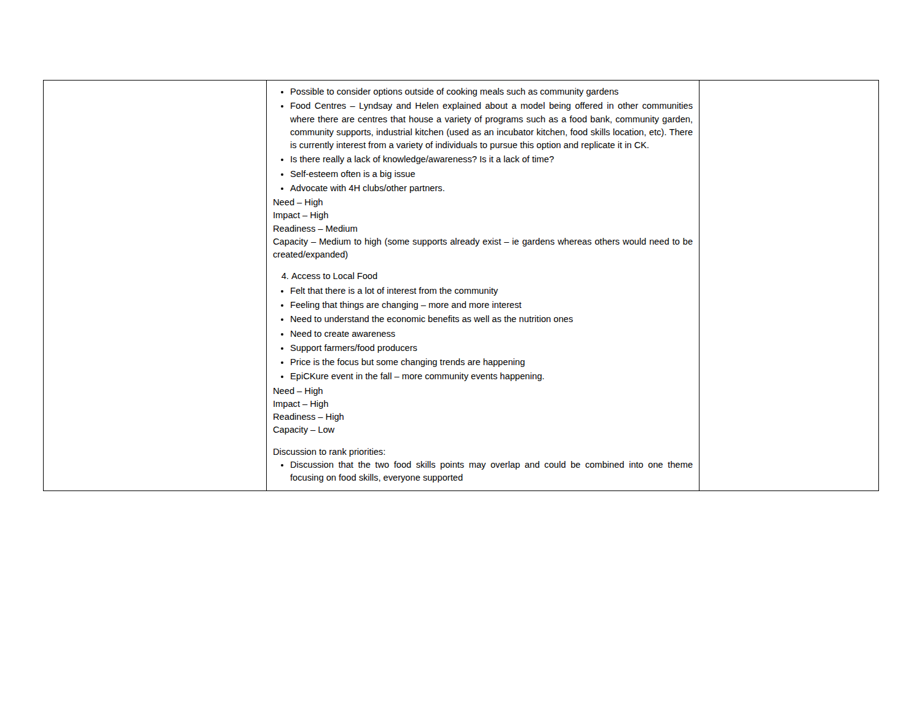| | Possible to consider options outside of cooking meals such as community gardens Food Centres – Lyndsay and Helen explained about a model being offered in other communities where there are centres that house a variety of programs such as a food bank, community garden, community supports, industrial kitchen (used as an incubator kitchen, food skills location, etc). There is currently interest from a variety of individuals to pursue this option and replicate it in CK. Is there really a lack of knowledge/awareness? Is it a lack of time? Self-esteem often is a big issue Advocate with 4H clubs/other partners. Need – High Impact – High Readiness – Medium Capacity – Medium to high (some supports already exist – ie gardens whereas others would need to be created/expanded) Access to Local Food Felt that there is a lot of interest from the community Feeling that things are changing – more and more interest Need to understand the economic benefits as well as the nutrition ones Need to create awareness Support farmers/food producers Price is the focus but some changing trends are happening EpiCKure event in the fall – more community events happening. Need – High Impact – High Readiness – High Capacity – Low Discussion to rank priorities: Discussion that the two food skills points may overlap and could be combined into one theme focusing on food skills, everyone supported | |